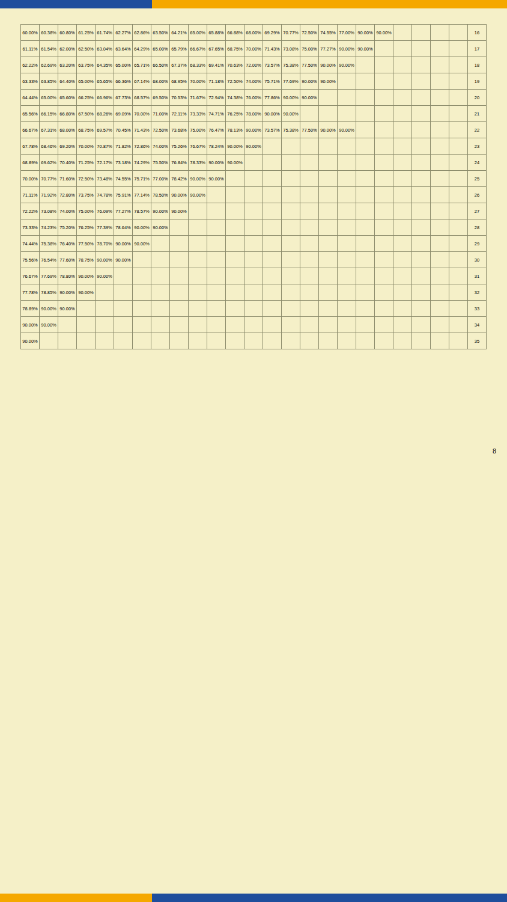8
| 60.00% | 60.38% | 60.80% | 61.25% | 61.74% | 62.27% | 62.86% | 63.50% | 64.21% | 65.00% | 65.88% | 66.88% | 68.00% | 69.29% | 70.77% | 72.50% | 74.55% | 77.00% | 90.00% | 90.00% | | | | | 16 |
| 61.11% | 61.54% | 62.00% | 62.50% | 63.04% | 63.64% | 64.29% | 65.00% | 65.79% | 66.67% | 67.65% | 68.75% | 70.00% | 71.43% | 73.08% | 75.00% | 77.27% | 90.00% | 90.00% | | | | | | 17 |
| 62.22% | 62.69% | 63.20% | 63.75% | 64.35% | 65.00% | 65.71% | 66.50% | 67.37% | 68.33% | 69.41% | 70.63% | 72.00% | 73.57% | 75.38% | 77.50% | 90.00% | 90.00% | | | | | | | 18 |
| 63.33% | 63.85% | 64.40% | 65.00% | 65.65% | 66.36% | 67.14% | 68.00% | 68.95% | 70.00% | 71.18% | 72.50% | 74.00% | 75.71% | 77.69% | 90.00% | 90.00% | | | | | | | | 19 |
| 64.44% | 65.00% | 65.60% | 66.25% | 66.96% | 67.73% | 68.57% | 69.50% | 70.53% | 71.67% | 72.94% | 74.38% | 76.00% | 77.86% | 90.00% | 90.00% | | | | | | | | | 20 |
| 65.56% | 66.15% | 66.80% | 67.50% | 68.26% | 69.09% | 70.00% | 71.00% | 72.11% | 73.33% | 74.71% | 76.25% | 78.00% | 90.00% | 90.00% | | | | | | | | | | 21 |
| 66.67% | 67.31% | 68.00% | 68.75% | 69.57% | 70.45% | 71.43% | 72.50% | 73.68% | 75.00% | 76.47% | 78.13% | 90.00% | 73.57% | 75.38% | 77.50% | 90.00% | 90.00% | | | | | | | 22 |
| 67.78% | 68.46% | 69.20% | 70.00% | 70.87% | 71.82% | 72.86% | 74.00% | 75.26% | 76.67% | 78.24% | 90.00% | 90.00% | | | | | | | | | | | | 23 |
| 68.89% | 69.62% | 70.40% | 71.25% | 72.17% | 73.18% | 74.29% | 75.50% | 76.84% | 78.33% | 90.00% | 90.00% | | | | | | | | | | | | | 24 |
| 70.00% | 70.77% | 71.60% | 72.50% | 73.48% | 74.55% | 75.71% | 77.00% | 78.42% | 90.00% | 90.00% | | | | | | | | | | | | | | 25 |
| 71.11% | 71.92% | 72.80% | 73.75% | 74.78% | 75.91% | 77.14% | 78.50% | 90.00% | 90.00% | | | | | | | | | | | | | | | 26 |
| 72.22% | 73.08% | 74.00% | 75.00% | 76.09% | 77.27% | 78.57% | 90.00% | 90.00% | | | | | | | | | | | | | | | | 27 |
| 73.33% | 74.23% | 75.20% | 76.25% | 77.39% | 78.64% | 90.00% | 90.00% | | | | | | | | | | | | | | | | | 28 |
| 74.44% | 75.38% | 76.40% | 77.50% | 78.70% | 90.00% | 90.00% | | | | | | | | | | | | | | | | | | 29 |
| 75.56% | 76.54% | 77.60% | 78.75% | 90.00% | 90.00% | | | | | | | | | | | | | | | | | | | 30 |
| 76.67% | 77.69% | 78.80% | 90.00% | 90.00% | | | | | | | | | | | | | | | | | | | | 31 |
| 77.78% | 78.85% | 90.00% | 90.00% | | | | | | | | | | | | | | | | | | | | | 32 |
| 78.89% | 90.00% | 90.00% | | | | | | | | | | | | | | | | | | | | | | 33 |
| 90.00% | 90.00% | | | | | | | | | | | | | | | | | | | | | | | 34 |
| 90.00% | | | | | | | | | | | | | | | | | | | | | | | | 35 |